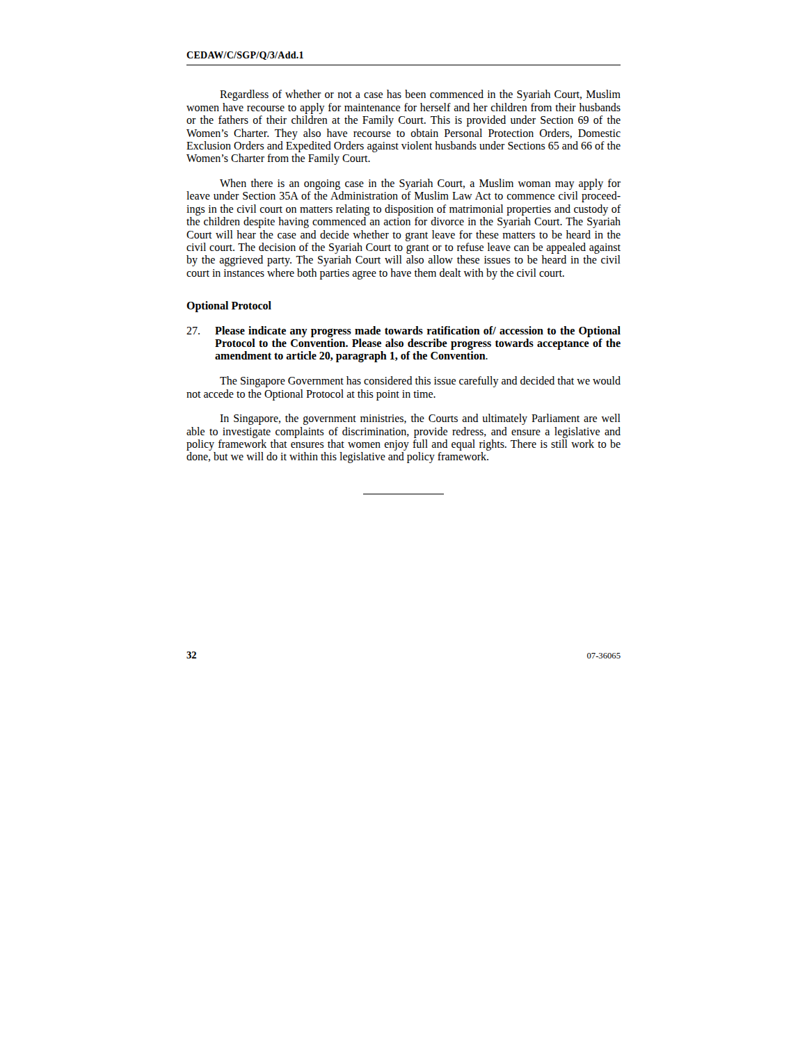CEDAW/C/SGP/Q/3/Add.1
Regardless of whether or not a case has been commenced in the Syariah Court, Muslim women have recourse to apply for maintenance for herself and her children from their husbands or the fathers of their children at the Family Court. This is provided under Section 69 of the Women’s Charter. They also have recourse to obtain Personal Protection Orders, Domestic Exclusion Orders and Expedited Orders against violent husbands under Sections 65 and 66 of the Women’s Charter from the Family Court.
When there is an ongoing case in the Syariah Court, a Muslim woman may apply for leave under Section 35A of the Administration of Muslim Law Act to commence civil proceedings in the civil court on matters relating to disposition of matrimonial properties and custody of the children despite having commenced an action for divorce in the Syariah Court. The Syariah Court will hear the case and decide whether to grant leave for these matters to be heard in the civil court. The decision of the Syariah Court to grant or to refuse leave can be appealed against by the aggrieved party. The Syariah Court will also allow these issues to be heard in the civil court in instances where both parties agree to have them dealt with by the civil court.
Optional Protocol
27.
Please indicate any progress made towards ratification of/ accession to the Optional Protocol to the Convention. Please also describe progress towards acceptance of the amendment to article 20, paragraph 1, of the Convention.
The Singapore Government has considered this issue carefully and decided that we would not accede to the Optional Protocol at this point in time.
In Singapore, the government ministries, the Courts and ultimately Parliament are well able to investigate complaints of discrimination, provide redress, and ensure a legislative and policy framework that ensures that women enjoy full and equal rights. There is still work to be done, but we will do it within this legislative and policy framework.
32
07-36065